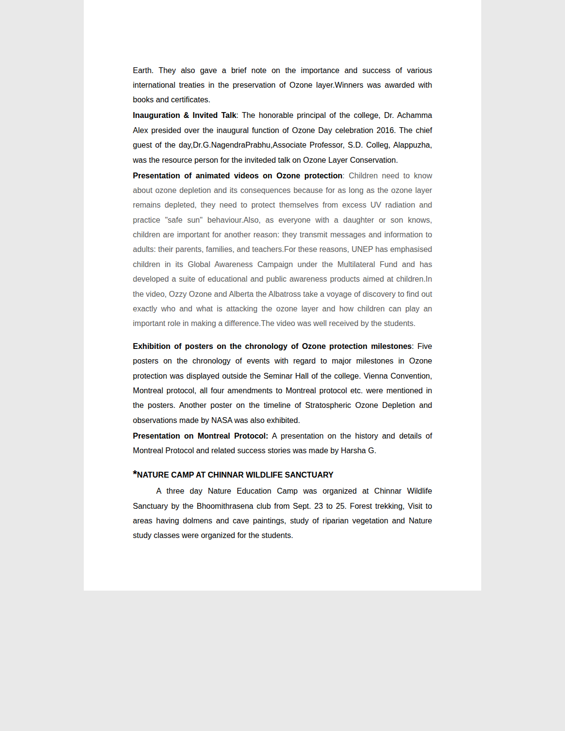Earth. They also gave a brief note on the importance and success of various international treaties in the preservation of Ozone layer.Winners was awarded with books and certificates.
Inauguration & Invited Talk: The honorable principal of the college, Dr. Achamma Alex presided over the inaugural function of Ozone Day celebration 2016. The chief guest of the day,Dr.G.NagendraPrabhu,Associate Professor, S.D. Colleg, Alappuzha, was the resource person for the inviteded talk on Ozone Layer Conservation.
Presentation of animated videos on Ozone protection: Children need to know about ozone depletion and its consequences because for as long as the ozone layer remains depleted, they need to protect themselves from excess UV radiation and practice "safe sun" behaviour.Also, as everyone with a daughter or son knows, children are important for another reason: they transmit messages and information to adults: their parents, families, and teachers.For these reasons, UNEP has emphasised children in its Global Awareness Campaign under the Multilateral Fund and has developed a suite of educational and public awareness products aimed at children.In the video, Ozzy Ozone and Alberta the Albatross take a voyage of discovery to find out exactly who and what is attacking the ozone layer and how children can play an important role in making a difference.The video was well received by the students.
Exhibition of posters on the chronology of Ozone protection milestones: Five posters on the chronology of events with regard to major milestones in Ozone protection was displayed outside the Seminar Hall of the college. Vienna Convention, Montreal protocol, all four amendments to Montreal protocol etc. were mentioned in the posters. Another poster on the timeline of Stratospheric Ozone Depletion and observations made by NASA was also exhibited.
Presentation on Montreal Protocol: A presentation on the history and details of Montreal Protocol and related success stories was made by Harsha G.
*NATURE CAMP AT CHINNAR WILDLIFE SANCTUARY
A three day Nature Education Camp was organized at Chinnar Wildlife Sanctuary by the Bhoomithrasena club from Sept. 23 to 25. Forest trekking, Visit to areas having dolmens and cave paintings, study of riparian vegetation and Nature study classes were organized for the students.